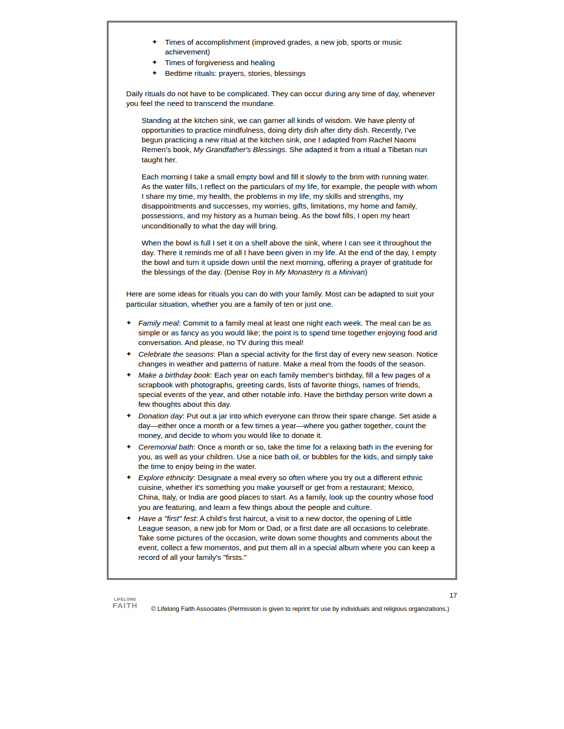Times of accomplishment (improved grades, a new job, sports or music achievement)
Times of forgiveness and healing
Bedtime rituals: prayers, stories, blessings
Daily rituals do not have to be complicated. They can occur during any time of day, whenever you feel the need to transcend the mundane.
Standing at the kitchen sink, we can garner all kinds of wisdom. We have plenty of opportunities to practice mindfulness, doing dirty dish after dirty dish. Recently, I've begun practicing a new ritual at the kitchen sink, one I adapted from Rachel Naomi Remen's book, My Grandfather's Blessings. She adapted it from a ritual a Tibetan nun taught her.
Each morning I take a small empty bowl and fill it slowly to the brim with running water. As the water fills, I reflect on the particulars of my life, for example, the people with whom I share my time, my health, the problems in my life, my skills and strengths, my disappointments and successes, my worries, gifts, limitations, my home and family, possessions, and my history as a human being. As the bowl fills, I open my heart unconditionally to what the day will bring.
When the bowl is full I set it on a shelf above the sink, where I can see it throughout the day. There it reminds me of all I have been given in my life. At the end of the day, I empty the bowl and turn it upside down until the next morning, offering a prayer of gratitude for the blessings of the day. (Denise Roy in My Monastery Is a Minivan)
Here are some ideas for rituals you can do with your family. Most can be adapted to suit your particular situation, whether you are a family of ten or just one.
Family meal: Commit to a family meal at least one night each week. The meal can be as simple or as fancy as you would like; the point is to spend time together enjoying food and conversation. And please, no TV during this meal!
Celebrate the seasons: Plan a special activity for the first day of every new season. Notice changes in weather and patterns of nature. Make a meal from the foods of the season.
Make a birthday book: Each year on each family member's birthday, fill a few pages of a scrapbook with photographs, greeting cards, lists of favorite things, names of friends, special events of the year, and other notable info. Have the birthday person write down a few thoughts about this day.
Donation day: Put out a jar into which everyone can throw their spare change. Set aside a day—either once a month or a few times a year—where you gather together, count the money, and decide to whom you would like to donate it.
Ceremonial bath: Once a month or so, take the time for a relaxing bath in the evening for you, as well as your children. Use a nice bath oil, or bubbles for the kids, and simply take the time to enjoy being in the water.
Explore ethnicity: Designate a meal every so often where you try out a different ethnic cuisine, whether it's something you make yourself or get from a restaurant; Mexico, China, Italy, or India are good places to start. As a family, look up the country whose food you are featuring, and learn a few things about the people and culture.
Have a "first" fest: A child's first haircut, a visit to a new doctor, the opening of Little League season, a new job for Mom or Dad, or a first date are all occasions to celebrate. Take some pictures of the occasion, write down some thoughts and comments about the event, collect a few momentos, and put them all in a special album where you can keep a record of all your family's "firsts."
LIFELONG
FAITH
······
© Lifelong Faith Associates (Permission is given to reprint for use by individuals and religious organizations.)
17